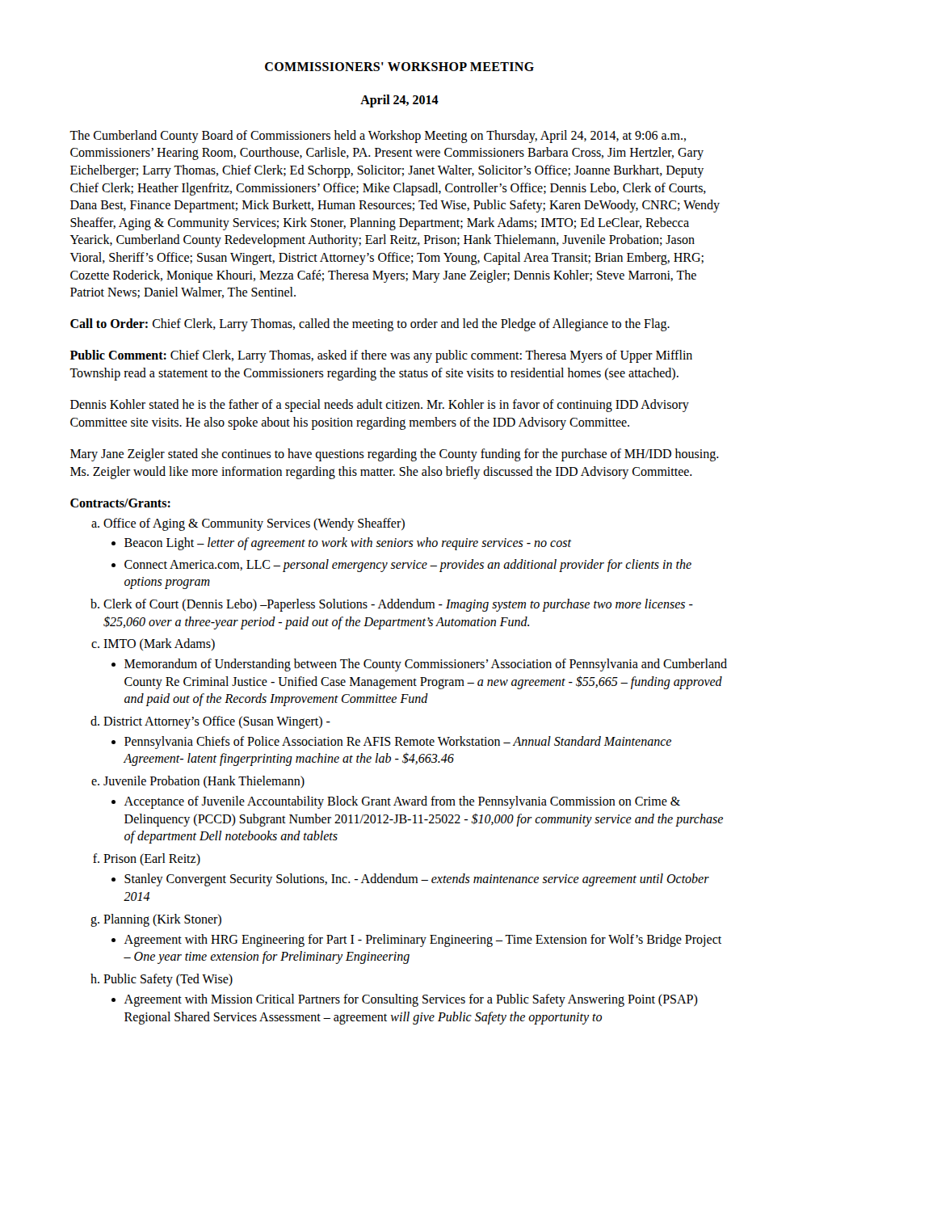COMMISSIONERS' WORKSHOP MEETING
April 24, 2014
The Cumberland County Board of Commissioners held a Workshop Meeting on Thursday, April 24, 2014, at 9:06 a.m., Commissioners’ Hearing Room, Courthouse, Carlisle, PA. Present were Commissioners Barbara Cross, Jim Hertzler, Gary Eichelberger; Larry Thomas, Chief Clerk; Ed Schorpp, Solicitor; Janet Walter, Solicitor’s Office; Joanne Burkhart, Deputy Chief Clerk; Heather Ilgenfritz, Commissioners’ Office; Mike Clapsadl, Controller’s Office; Dennis Lebo, Clerk of Courts, Dana Best, Finance Department; Mick Burkett, Human Resources; Ted Wise, Public Safety; Karen DeWoody, CNRC; Wendy Sheaffer, Aging & Community Services; Kirk Stoner, Planning Department; Mark Adams; IMTO; Ed LeClear, Rebecca Yearick, Cumberland County Redevelopment Authority; Earl Reitz, Prison; Hank Thielemann, Juvenile Probation; Jason Vioral, Sheriff’s Office; Susan Wingert, District Attorney’s Office; Tom Young, Capital Area Transit; Brian Emberg, HRG; Cozette Roderick, Monique Khouri, Mezza Café; Theresa Myers; Mary Jane Zeigler; Dennis Kohler; Steve Marroni, The Patriot News; Daniel Walmer, The Sentinel.
Call to Order: Chief Clerk, Larry Thomas, called the meeting to order and led the Pledge of Allegiance to the Flag.
Public Comment: Chief Clerk, Larry Thomas, asked if there was any public comment: Theresa Myers of Upper Mifflin Township read a statement to the Commissioners regarding the status of site visits to residential homes (see attached).
Dennis Kohler stated he is the father of a special needs adult citizen. Mr. Kohler is in favor of continuing IDD Advisory Committee site visits. He also spoke about his position regarding members of the IDD Advisory Committee.
Mary Jane Zeigler stated she continues to have questions regarding the County funding for the purchase of MH/IDD housing. Ms. Zeigler would like more information regarding this matter. She also briefly discussed the IDD Advisory Committee.
Contracts/Grants:
Office of Aging & Community Services (Wendy Sheaffer)
Beacon Light – letter of agreement to work with seniors who require services - no cost
Connect America.com, LLC – personal emergency service – provides an additional provider for clients in the options program
Clerk of Court (Dennis Lebo) –Paperless Solutions - Addendum - Imaging system to purchase two more licenses - $25,060 over a three-year period - paid out of the Department’s Automation Fund.
IMTO (Mark Adams)
Memorandum of Understanding between The County Commissioners’ Association of Pennsylvania and Cumberland County Re Criminal Justice - Unified Case Management Program – a new agreement - $55,665 – funding approved and paid out of the Records Improvement Committee Fund
District Attorney’s Office (Susan Wingert) -
Pennsylvania Chiefs of Police Association Re AFIS Remote Workstation – Annual Standard Maintenance Agreement- latent fingerprinting machine at the lab - $4,663.46
Juvenile Probation (Hank Thielemann)
Acceptance of Juvenile Accountability Block Grant Award from the Pennsylvania Commission on Crime & Delinquency (PCCD) Subgrant Number 2011/2012-JB-11-25022 - $10,000 for community service and the purchase of department Dell notebooks and tablets
Prison (Earl Reitz)
Stanley Convergent Security Solutions, Inc. - Addendum – extends maintenance service agreement until October 2014
Planning (Kirk Stoner)
Agreement with HRG Engineering for Part I - Preliminary Engineering – Time Extension for Wolf’s Bridge Project – One year time extension for Preliminary Engineering
Public Safety (Ted Wise)
Agreement with Mission Critical Partners for Consulting Services for a Public Safety Answering Point (PSAP) Regional Shared Services Assessment – agreement will give Public Safety the opportunity to